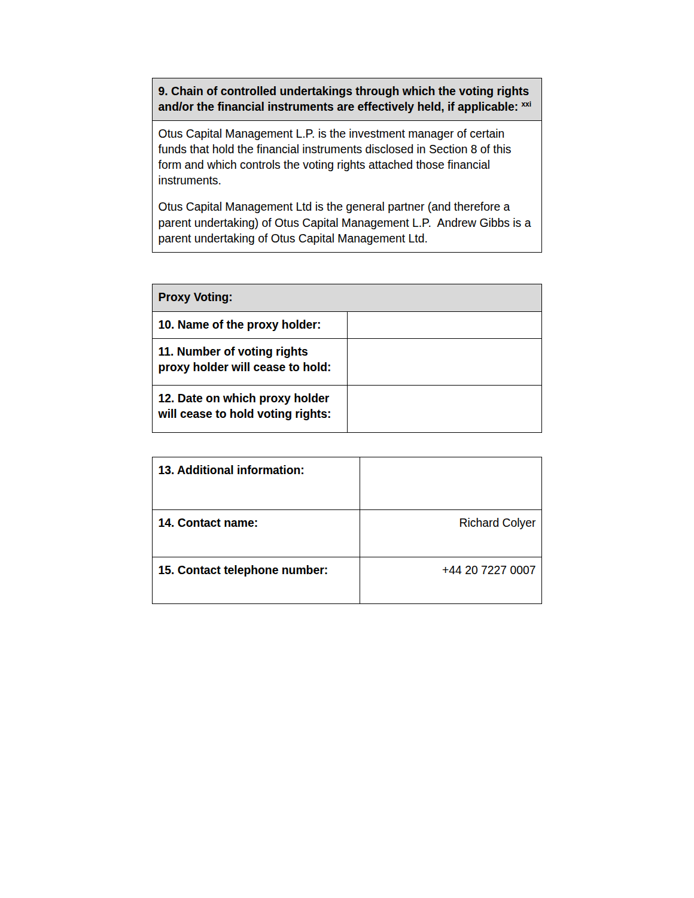| 9. Chain of controlled undertakings through which the voting rights and/or the financial instruments are effectively held, if applicable: xxi |
| Otus Capital Management L.P. is the investment manager of certain funds that hold the financial instruments disclosed in Section 8 of this form and which controls the voting rights attached those financial instruments. Otus Capital Management Ltd is the general partner (and therefore a parent undertaking) of Otus Capital Management L.P. Andrew Gibbs is a parent undertaking of Otus Capital Management Ltd. |
| Proxy Voting: |
| 10. Name of the proxy holder: | |
| 11. Number of voting rights proxy holder will cease to hold: | |
| 12. Date on which proxy holder will cease to hold voting rights: | |
| 13. Additional information: | |
| 14. Contact name: | Richard Colyer |
| 15. Contact telephone number: | +44 20 7227 0007 |